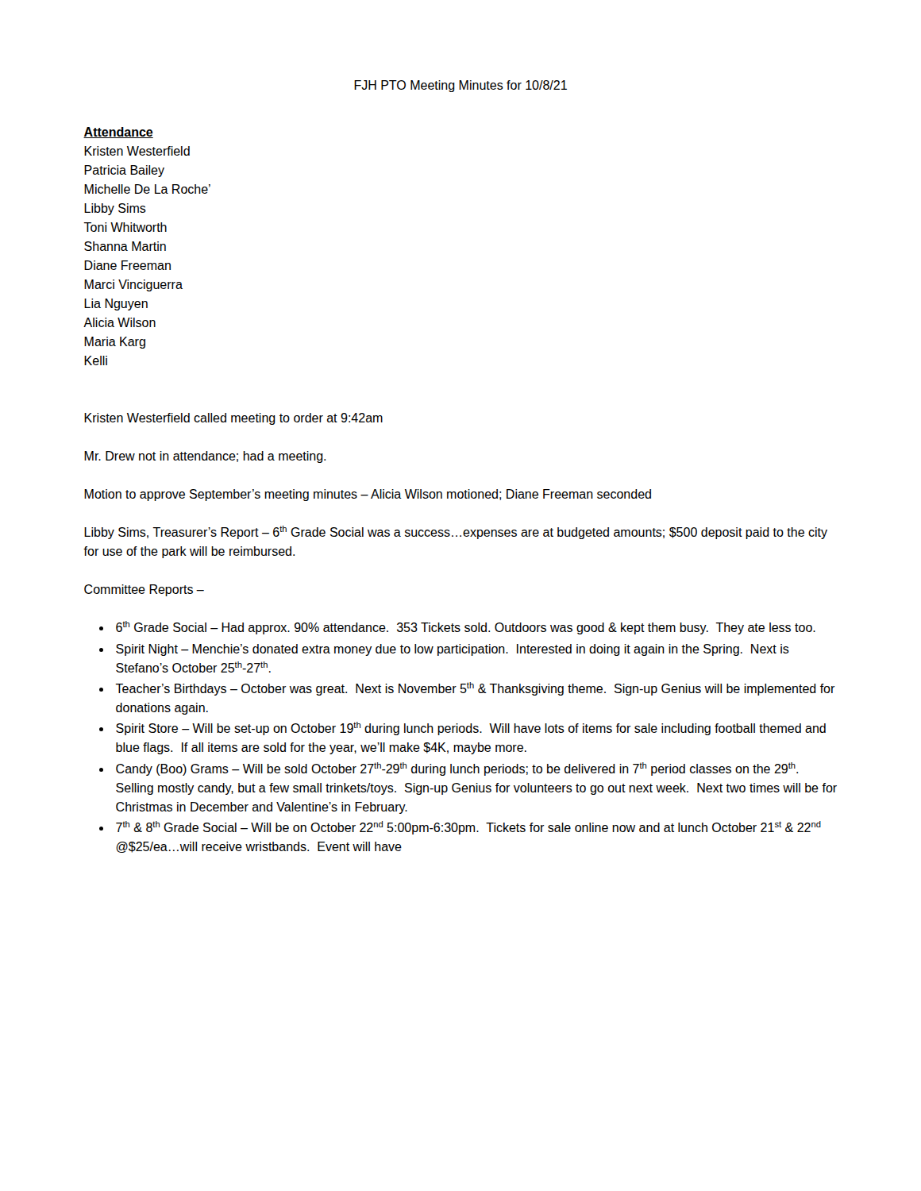FJH PTO Meeting Minutes for 10/8/21
Attendance
Kristen Westerfield
Patricia Bailey
Michelle De La Roche’
Libby Sims
Toni Whitworth
Shanna Martin
Diane Freeman
Marci Vinciguerra
Lia Nguyen
Alicia Wilson
Maria Karg
Kelli
Kristen Westerfield called meeting to order at 9:42am
Mr. Drew not in attendance; had a meeting.
Motion to approve September’s meeting minutes – Alicia Wilson motioned; Diane Freeman seconded
Libby Sims, Treasurer’s Report – 6th Grade Social was a success…expenses are at budgeted amounts; $500 deposit paid to the city for use of the park will be reimbursed.
Committee Reports –
6th Grade Social – Had approx. 90% attendance. 353 Tickets sold. Outdoors was good & kept them busy. They ate less too.
Spirit Night – Menchie’s donated extra money due to low participation. Interested in doing it again in the Spring. Next is Stefano’s October 25th-27th.
Teacher’s Birthdays – October was great. Next is November 5th & Thanksgiving theme. Sign-up Genius will be implemented for donations again.
Spirit Store – Will be set-up on October 19th during lunch periods. Will have lots of items for sale including football themed and blue flags. If all items are sold for the year, we’ll make $4K, maybe more.
Candy (Boo) Grams – Will be sold October 27th-29th during lunch periods; to be delivered in 7th period classes on the 29th. Selling mostly candy, but a few small trinkets/toys. Sign-up Genius for volunteers to go out next week. Next two times will be for Christmas in December and Valentine’s in February.
7th & 8th Grade Social – Will be on October 22nd 5:00pm-6:30pm. Tickets for sale online now and at lunch October 21st & 22nd @$25/ea…will receive wristbands. Event will have